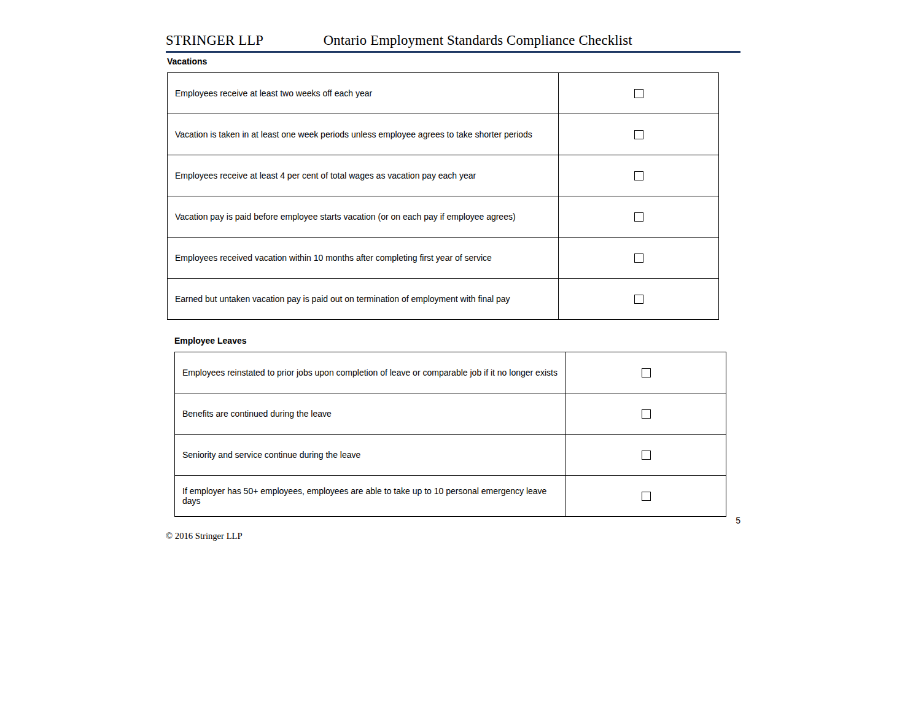STRINGER LLP Ontario Employment Standards Compliance Checklist
Vacations
| Employees receive at least two weeks off each year | |
| Vacation is taken in at least one week periods unless employee agrees to take shorter periods | |
| Employees receive at least 4 per cent of total wages as vacation pay each year | |
| Vacation pay is paid before employee starts vacation (or on each pay if employee agrees) | |
| Employees received vacation within 10 months after completing first year of service | |
| Earned but untaken vacation pay is paid out on termination of employment with final pay | |
Employee Leaves
| Employees reinstated to prior jobs upon completion of leave or comparable job if it no longer exists | |
| Benefits are continued during the leave | |
| Seniority and service continue during the leave | |
| If employer has 50+ employees, employees are able to take up to 10 personal emergency leave days | |
5
© 2016 Stringer LLP